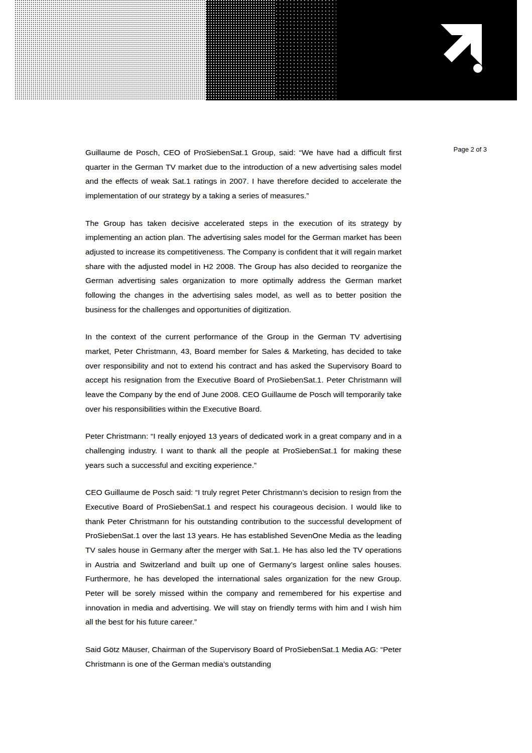Page 2 of 3
Guillaume de Posch, CEO of ProSiebenSat.1 Group, said: “We have had a difficult first quarter in the German TV market due to the introduction of a new advertising sales model and the effects of weak Sat.1 ratings in 2007. I have therefore decided to accelerate the implementation of our strategy by a taking a series of measures.”
The Group has taken decisive accelerated steps in the execution of its strategy by implementing an action plan. The advertising sales model for the German market has been adjusted to increase its competitiveness. The Company is confident that it will regain market share with the adjusted model in H2 2008. The Group has also decided to reorganize the German advertising sales organization to more optimally address the German market following the changes in the advertising sales model, as well as to better position the business for the challenges and opportunities of digitization.
In the context of the current performance of the Group in the German TV advertising market, Peter Christmann, 43, Board member for Sales & Marketing, has decided to take over responsibility and not to extend his contract and has asked the Supervisory Board to accept his resignation from the Executive Board of ProSiebenSat.1. Peter Christmann will leave the Company by the end of June 2008. CEO Guillaume de Posch will temporarily take over his responsibilities within the Executive Board.
Peter Christmann: “I really enjoyed 13 years of dedicated work in a great company and in a challenging industry. I want to thank all the people at ProSiebenSat.1 for making these years such a successful and exciting experience.”
CEO Guillaume de Posch said: “I truly regret Peter Christmann’s decision to resign from the Executive Board of ProSiebenSat.1 and respect his courageous decision. I would like to thank Peter Christmann for his outstanding contribution to the successful development of ProSiebenSat.1 over the last 13 years. He has established SevenOne Media as the leading TV sales house in Germany after the merger with Sat.1. He has also led the TV operations in Austria and Switzerland and built up one of Germany’s largest online sales houses. Furthermore, he has developed the international sales organization for the new Group. Peter will be sorely missed within the company and remembered for his expertise and innovation in media and advertising. We will stay on friendly terms with him and I wish him all the best for his future career.”
Said Götz Mäuser, Chairman of the Supervisory Board of ProSiebenSat.1 Media AG: “Peter Christmann is one of the German media’s outstanding